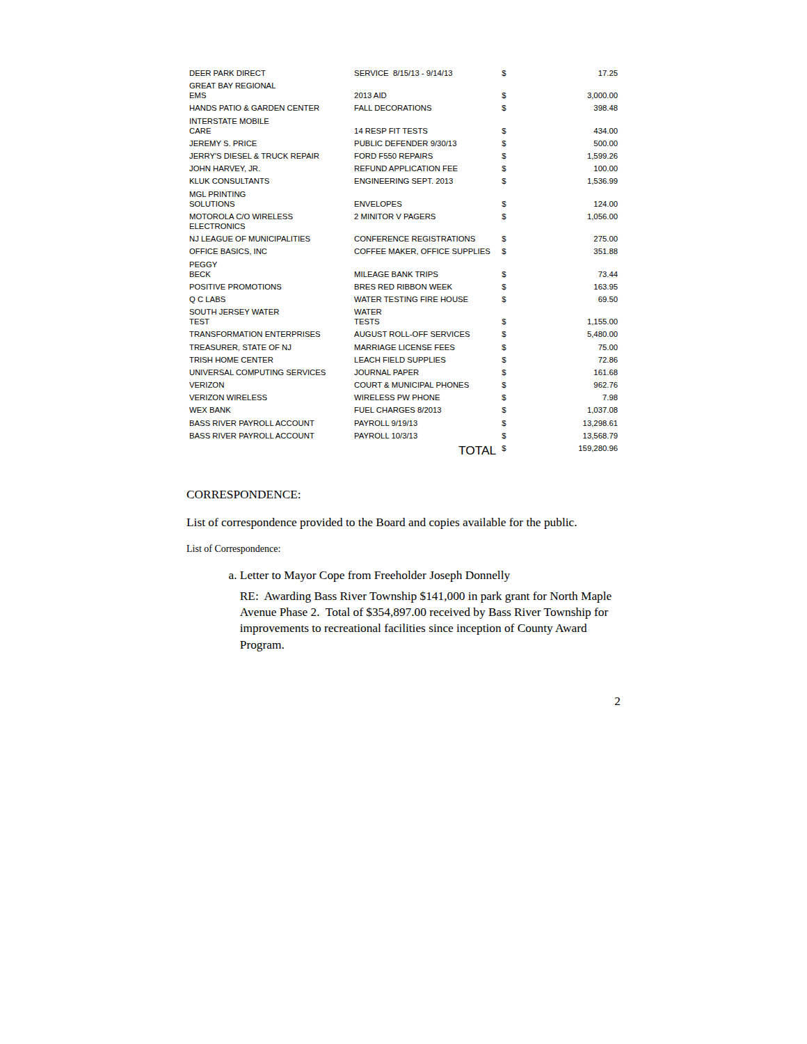| DEER PARK DIRECT | SERVICE 8/15/13 - 9/14/13 | $ | 17.25 |
| GREAT BAY REGIONAL EMS | 2013 AID | $ | 3,000.00 |
| HANDS PATIO & GARDEN CENTER | FALL DECORATIONS | $ | 398.48 |
| INTERSTATE MOBILE CARE | 14 RESP FIT TESTS | $ | 434.00 |
| JEREMY S. PRICE | PUBLIC DEFENDER 9/30/13 | $ | 500.00 |
| JERRY'S DIESEL & TRUCK REPAIR | FORD F550 REPAIRS | $ | 1,599.26 |
| JOHN HARVEY, JR. | REFUND APPLICATION FEE | $ | 100.00 |
| KLUK CONSULTANTS | ENGINEERING SEPT. 2013 | $ | 1,536.99 |
| MGL PRINTING SOLUTIONS | ENVELOPES | $ | 124.00 |
| MOTOROLA C/O WIRELESS ELECTRONICS | 2 MINITOR V PAGERS | $ | 1,056.00 |
| NJ LEAGUE OF MUNICIPALITIES | CONFERENCE REGISTRATIONS | $ | 275.00 |
| OFFICE BASICS, INC | COFFEE MAKER, OFFICE SUPPLIES | $ | 351.88 |
| PEGGY BECK | MILEAGE BANK TRIPS | $ | 73.44 |
| POSITIVE PROMOTIONS | BRES RED RIBBON WEEK | $ | 163.95 |
| Q C LABS | WATER TESTING FIRE HOUSE | $ | 69.50 |
| SOUTH JERSEY WATER TEST | WATER TESTS | $ | 1,155.00 |
| TRANSFORMATION ENTERPRISES | AUGUST ROLL-OFF SERVICES | $ | 5,480.00 |
| TREASURER, STATE OF NJ | MARRIAGE LICENSE FEES | $ | 75.00 |
| TRISH HOME CENTER | LEACH FIELD SUPPLIES | $ | 72.86 |
| UNIVERSAL COMPUTING SERVICES | JOURNAL PAPER | $ | 161.68 |
| VERIZON | COURT & MUNICIPAL PHONES | $ | 962.76 |
| VERIZON WIRELESS | WIRELESS PW PHONE | $ | 7.98 |
| WEX BANK | FUEL CHARGES 8/2013 | $ | 1,037.08 |
| BASS RIVER PAYROLL ACCOUNT | PAYROLL 9/19/13 | $ | 13,298.61 |
| BASS RIVER PAYROLL ACCOUNT | PAYROLL 10/3/13 | $ | 13,568.79 |
| | TOTAL | $ | 159,280.96 |
CORRESPONDENCE:
List of correspondence provided to the Board and copies available for the public.
List of Correspondence:
Letter to Mayor Cope from Freeholder Joseph Donnelly
RE: Awarding Bass River Township $141,000 in park grant for North Maple Avenue Phase 2. Total of $354,897.00 received by Bass River Township for improvements to recreational facilities since inception of County Award Program.
2